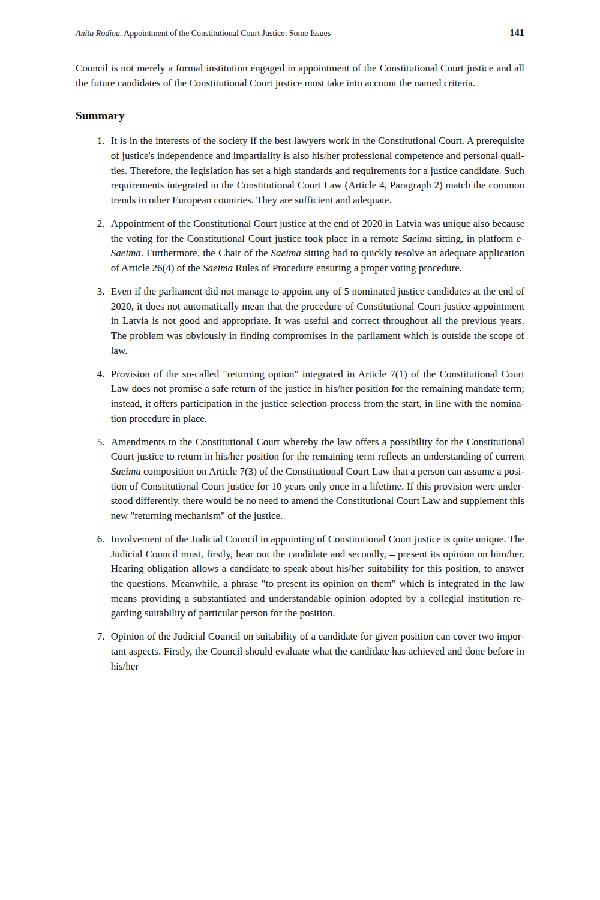Anita Rodiņa. Appointment of the Constitutional Court Justice: Some Issues 141
Council is not merely a formal institution engaged in appointment of the Constitutional Court justice and all the future candidates of the Constitutional Court justice must take into account the named criteria.
Summary
It is in the interests of the society if the best lawyers work in the Constitutional Court. A prerequisite of justice's independence and impartiality is also his/her professional competence and personal qualities. Therefore, the legislation has set a high standards and requirements for a justice candidate. Such requirements integrated in the Constitutional Court Law (Article 4, Paragraph 2) match the common trends in other European countries. They are sufficient and adequate.
Appointment of the Constitutional Court justice at the end of 2020 in Latvia was unique also because the voting for the Constitutional Court justice took place in a remote Saeima sitting, in platform e-Saeima. Furthermore, the Chair of the Saeima sitting had to quickly resolve an adequate application of Article 26(4) of the Saeima Rules of Procedure ensuring a proper voting procedure.
Even if the parliament did not manage to appoint any of 5 nominated justice candidates at the end of 2020, it does not automatically mean that the procedure of Constitutional Court justice appointment in Latvia is not good and appropriate. It was useful and correct throughout all the previous years. The problem was obviously in finding compromises in the parliament which is outside the scope of law.
Provision of the so-called "returning option" integrated in Article 7(1) of the Constitutional Court Law does not promise a safe return of the justice in his/her position for the remaining mandate term; instead, it offers participation in the justice selection process from the start, in line with the nomination procedure in place.
Amendments to the Constitutional Court whereby the law offers a possibility for the Constitutional Court justice to return in his/her position for the remaining term reflects an understanding of current Saeima composition on Article 7(3) of the Constitutional Court Law that a person can assume a position of Constitutional Court justice for 10 years only once in a lifetime. If this provision were understood differently, there would be no need to amend the Constitutional Court Law and supplement this new "returning mechanism" of the justice.
Involvement of the Judicial Council in appointing of Constitutional Court justice is quite unique. The Judicial Council must, firstly, hear out the candidate and secondly, – present its opinion on him/her. Hearing obligation allows a candidate to speak about his/her suitability for this position, to answer the questions. Meanwhile, a phrase "to present its opinion on them" which is integrated in the law means providing a substantiated and understandable opinion adopted by a collegial institution regarding suitability of particular person for the position.
Opinion of the Judicial Council on suitability of a candidate for given position can cover two important aspects. Firstly, the Council should evaluate what the candidate has achieved and done before in his/her